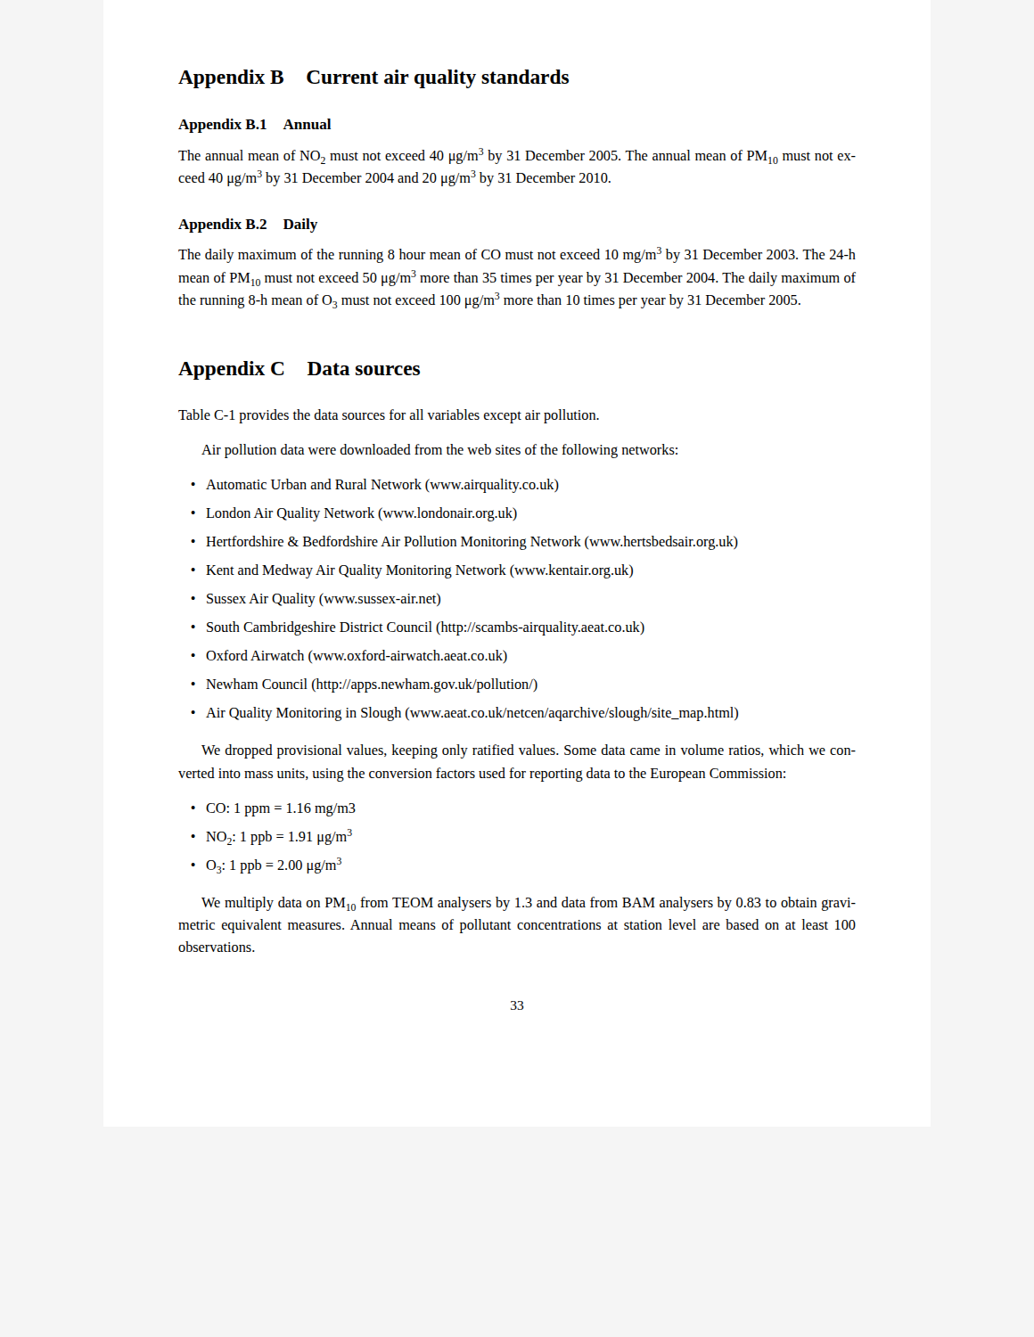Appendix BCurrent air quality standards
Appendix B.1 Annual
The annual mean of NO2 must not exceed 40 μg/m3 by 31 December 2005. The annual mean of PM10 must not exceed 40 μg/m3 by 31 December 2004 and 20 μg/m3 by 31 December 2010.
Appendix B.2 Daily
The daily maximum of the running 8 hour mean of CO must not exceed 10 mg/m3 by 31 December 2003. The 24-h mean of PM10 must not exceed 50 μg/m3 more than 35 times per year by 31 December 2004. The daily maximum of the running 8-h mean of O3 must not exceed 100 μg/m3 more than 10 times per year by 31 December 2005.
Appendix CData sources
Table C-1 provides the data sources for all variables except air pollution.
Air pollution data were downloaded from the web sites of the following networks:
Automatic Urban and Rural Network (www.airquality.co.uk)
London Air Quality Network (www.londonair.org.uk)
Hertfordshire & Bedfordshire Air Pollution Monitoring Network (www.hertsbedsair.org.uk)
Kent and Medway Air Quality Monitoring Network (www.kentair.org.uk)
Sussex Air Quality (www.sussex-air.net)
South Cambridgeshire District Council (http://scambs-airquality.aeat.co.uk)
Oxford Airwatch (www.oxford-airwatch.aeat.co.uk)
Newham Council (http://apps.newham.gov.uk/pollution/)
Air Quality Monitoring in Slough (www.aeat.co.uk/netcen/aqarchive/slough/site_map.html)
We dropped provisional values, keeping only ratified values. Some data came in volume ratios, which we converted into mass units, using the conversion factors used for reporting data to the European Commission:
CO: 1 ppm = 1.16 mg/m3
NO2: 1 ppb = 1.91 μg/m3
O3: 1 ppb = 2.00 μg/m3
We multiply data on PM10 from TEOM analysers by 1.3 and data from BAM analysers by 0.83 to obtain gravimetric equivalent measures. Annual means of pollutant concentrations at station level are based on at least 100 observations.
33